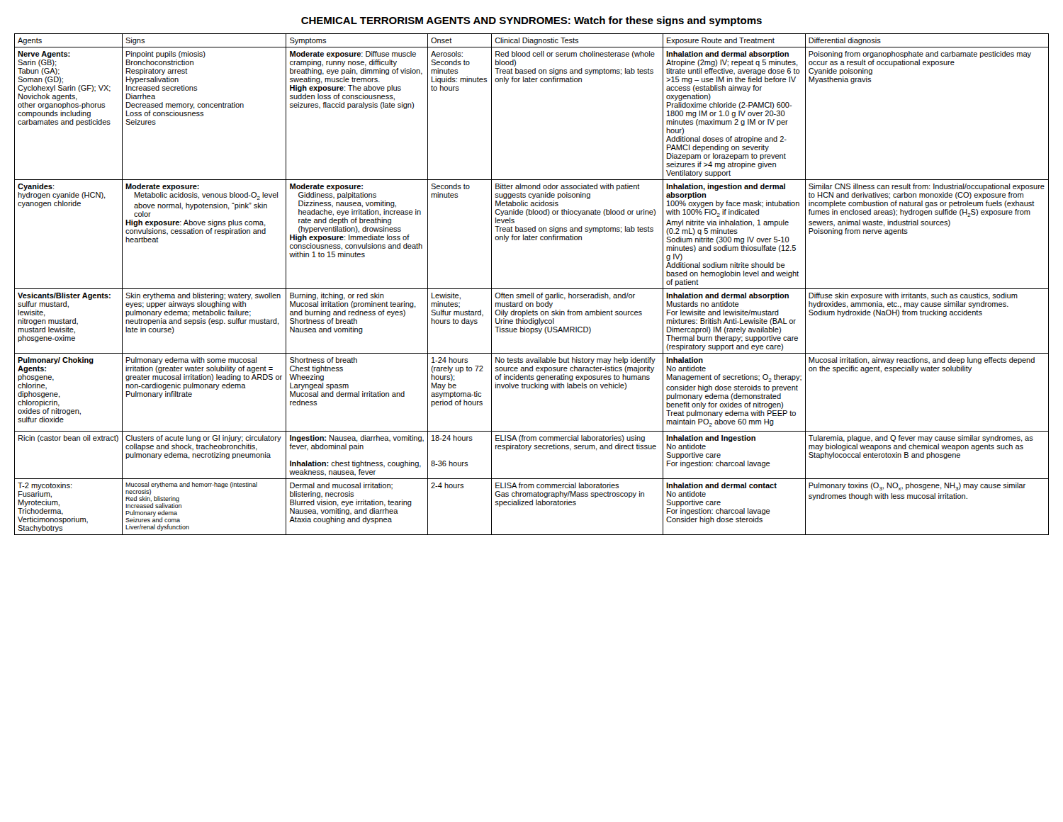CHEMICAL TERRORISM AGENTS AND SYNDROMES: Watch for these signs and symptoms
| Agents | Signs | Symptoms | Onset | Clinical Diagnostic Tests | Exposure Route and Treatment | Differential diagnosis |
| --- | --- | --- | --- | --- | --- | --- |
| Nerve Agents: Sarin (GB); Tabun (GA); Soman (GD); Cyclohexyl Sarin (GF); VX; Novichok agents, other organophos-phorus compounds including carbamates and pesticides | Pinpoint pupils (miosis) Bronchoconstriction Respiratory arrest Hypersalivation Increased secretions Diarrhea Decreased memory, concentration Loss of consciousness Seizures | Moderate exposure : Diffuse muscle cramping, runny nose, difficulty breathing, eye pain, dimming of vision, sweating, muscle tremors. High exposure : The above plus sudden loss of consciousness, seizures, flaccid paralysis (late sign) | Aerosols: Seconds to minutes Liquids: minutes to hours | Red blood cell or serum cholinesterase (whole blood) Treat based on signs and symptoms; lab tests only for later confirmation | Inhalation and dermal absorption Atropine (2mg) IV; repeat q 5 minutes, titrate until effective, average dose 6 to >15 mg – use IM in the field before IV access (establish airway for oxygenation) Pralidoxime chloride (2-PAMCl) 600-1800 mg IM or 1.0 g IV over 20-30 minutes (maximum 2 g IM or IV per hour) Additional doses of atropine and 2-PAMCI depending on severity Diazepam or lorazepam to prevent seizures if >4 mg atropine given Ventilatory support | Poisoning from organophosphate and carbamate pesticides may occur as a result of occupational exposure Cyanide poisoning Myasthenia gravis |
| Cyanides : hydrogen cyanide (HCN), cyanogen chloride | Moderate exposure: Metabolic acidosis, venous blood-O 2 level above normal, hypotension, “pink” skin color High exposure : Above signs plus coma, convulsions, cessation of respiration and heartbeat | Moderate exposure: Giddiness, palpitations Dizziness, nausea, vomiting, headache, eye irritation, increase in rate and depth of breathing (hyperventilation), drowsiness High exposure : Immediate loss of consciousness, convulsions and death within 1 to 15 minutes | Seconds to minutes | Bitter almond odor associated with patient suggests cyanide poisoning Metabolic acidosis Cyanide (blood) or thiocyanate (blood or urine) levels Treat based on signs and symptoms; lab tests only for later confirmation | Inhalation, ingestion and dermal absorption 100% oxygen by face mask; intubation with 100% FiO 2 if indicated Amyl nitrite via inhalation, 1 ampule (0.2 mL) q 5 minutes Sodium nitrite (300 mg IV over 5-10 minutes) and sodium thiosulfate (12.5 g IV) Additional sodium nitrite should be based on hemoglobin level and weight of patient | Similar CNS illness can result from: Industrial/occupational exposure to HCN and derivatives; carbon monoxide (CO) exposure from incomplete combustion of natural gas or petroleum fuels (exhaust fumes in enclosed areas); hydrogen sulfide (H 2 S) exposure from sewers, animal waste, industrial sources) Poisoning from nerve agents |
| Vesicants/Blister Agents: sulfur mustard, lewisite, nitrogen mustard, mustard lewisite, phosgene-oxime | Skin erythema and blistering; watery, swollen eyes; upper airways sloughing with pulmonary edema; metabolic failure; neutropenia and sepsis (esp. sulfur mustard, late in course) | Burning, itching, or red skin Mucosal irritation (prominent tearing, and burning and redness of eyes) Shortness of breath Nausea and vomiting | Lewisite, minutes; Sulfur mustard, hours to days | Often smell of garlic, horseradish, and/or mustard on body Oily droplets on skin from ambient sources Urine thiodiglycol Tissue biopsy (USAMRICD) | Inhalation and dermal absorption Mustards no antidote For lewisite and lewisite/mustard mixtures: British Anti-Lewisite (BAL or Dimercaprol) IM (rarely available) Thermal burn therapy; supportive care (respiratory support and eye care) | Diffuse skin exposure with irritants, such as caustics, sodium hydroxides, ammonia, etc., may cause similar syndromes. Sodium hydroxide (NaOH) from trucking accidents |
| Pulmonary/ Choking Agents: phosgene, chlorine, diphosgene, chloropicrin, oxides of nitrogen, sulfur dioxide | Pulmonary edema with some mucosal irritation (greater water solubility of agent = greater mucosal irritation) leading to ARDS or non-cardiogenic pulmonary edema Pulmonary infiltrate | Shortness of breath Chest tightness Wheezing Laryngeal spasm Mucosal and dermal irritation and redness | 1-24 hours (rarely up to 72 hours); May be asymptoma-tic period of hours | No tests available but history may help identify source and exposure character-istics (majority of incidents generating exposures to humans involve trucking with labels on vehicle) | Inhalation No antidote Management of secretions; O 2 therapy; consider high dose steroids to prevent pulmonary edema (demonstrated benefit only for oxides of nitrogen) Treat pulmonary edema with PEEP to maintain PO 2 above 60 mm Hg | Mucosal irritation, airway reactions, and deep lung effects depend on the specific agent, especially water solubility |
| Ricin (castor bean oil extract) | Clusters of acute lung or GI injury; circulatory collapse and shock, tracheobronchitis, pulmonary edema, necrotizing pneumonia | Ingestion: Nausea, diarrhea, vomiting, fever, abdominal pain Inhalation: chest tightness, coughing, weakness, nausea, fever | 18-24 hours 8-36 hours | ELISA (from commercial laboratories) using respiratory secretions, serum, and direct tissue | Inhalation and Ingestion No antidote Supportive care For ingestion: charcoal lavage | Tularemia, plague, and Q fever may cause similar syndromes, as may biological weapons and chemical weapon agents such as Staphylococcal enterotoxin B and phosgene |
| T-2 mycotoxins: Fusarium, Myrotecium, Trichoderma, Verticimonosporium, Stachybotrys | Mucosal erythema and hemorr-hage (intestinal necrosis) Red skin, blistering Increased salivation Pulmonary edema Seizures and coma Liver/renal dysfunction | Dermal and mucosal irritation; blistering, necrosis Blurred vision, eye irritation, tearing Nausea, vomiting, and diarrhea Ataxia coughing and dyspnea | 2-4 hours | ELISA from commercial laboratories Gas chromatography/Mass spectroscopy in specialized laboratories | Inhalation and dermal contact No antidote Supportive care For ingestion: charcoal lavage Consider high dose steroids | Pulmonary toxins (O 3 , NO x , phosgene, NH 3 ) may cause similar syndromes though with less mucosal irritation. |